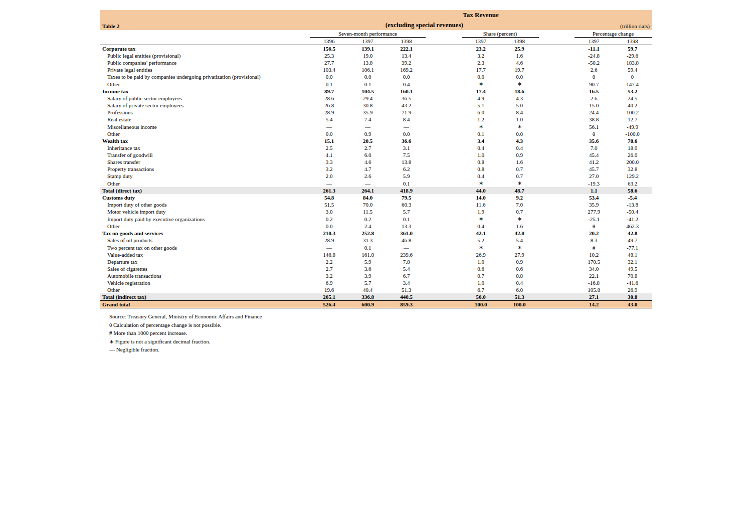| Table 2 | Tax Revenue |
| (excluding special revenues) | (trillion rials) |
| | Seven-month performance | | Share (percent) | | Percentage change |
| | 1396 | 1397 | 1398 | | 1397 | 1398 | | 1397 | 1398 |
| Corporate tax | 156.5 | 139.1 | 222.1 | | 23.2 | 25.9 | | -11.1 | 59.7 |
| Public legal entities (provisional) | 25.3 | 19.0 | 13.4 | | 3.2 | 1.6 | | -24.8 | -29.6 |
| Public companies' performance | 27.7 | 13.8 | 39.2 | | 2.3 | 4.6 | | -50.2 | 183.8 |
| Private legal entities | 103.4 | 106.1 | 169.2 | | 17.7 | 19.7 | | 2.6 | 59.4 |
| Taxes to be paid by companies undergoing privatization (provisional) | 0.0 | 0.0 | 0.0 | | 0.0 | 0.0 | | θ | θ |
| Other | 0.1 | 0.1 | 0.4 | | ∗ | ∗ | | 90.7 | 147.4 |
| Income tax | 89.7 | 104.5 | 160.1 | | 17.4 | 18.6 | | 16.5 | 53.2 |
| Salary of public sector employees | 28.6 | 29.4 | 36.5 | | 4.9 | 4.3 | | 2.6 | 24.5 |
| Salary of private sector employees | 26.8 | 30.8 | 43.2 | | 5.1 | 5.0 | | 15.0 | 40.2 |
| Professions | 28.9 | 35.9 | 71.9 | | 6.0 | 8.4 | | 24.4 | 100.2 |
| Real estate | 5.4 | 7.4 | 8.4 | | 1.2 | 1.0 | | 38.8 | 12.7 |
| Miscellaneous income | — | — | — | | ∗ | ∗ | | 56.1 | -49.9 |
| Other | 0.0 | 0.9 | 0.0 | | 0.1 | 0.0 | | θ | -100.0 |
| Wealth tax | 15.1 | 20.5 | 36.6 | | 3.4 | 4.3 | | 35.6 | 78.6 |
| Inheritance tax | 2.5 | 2.7 | 3.1 | | 0.4 | 0.4 | | 7.0 | 18.0 |
| Transfer of goodwill | 4.1 | 6.0 | 7.5 | | 1.0 | 0.9 | | 45.4 | 26.0 |
| Shares transfer | 3.3 | 4.6 | 13.8 | | 0.8 | 1.6 | | 41.2 | 200.0 |
| Property transactions | 3.2 | 4.7 | 6.2 | | 0.8 | 0.7 | | 45.7 | 32.8 |
| Stamp duty | 2.0 | 2.6 | 5.9 | | 0.4 | 0.7 | | 27.0 | 129.2 |
| Other | — | — | 0.1 | | ∗ | ∗ | | -19.3 | 63.2 |
| Total (direct tax) | 261.3 | 264.1 | 418.9 | | 44.0 | 48.7 | | 1.1 | 58.6 |
| Customs duty | 54.8 | 84.0 | 79.5 | | 14.0 | 9.2 | | 53.4 | -5.4 |
| Import duty of other goods | 51.5 | 70.0 | 60.3 | | 11.6 | 7.0 | | 35.9 | -13.8 |
| Motor vehicle import duty | 3.0 | 11.5 | 5.7 | | 1.9 | 0.7 | | 277.9 | -50.4 |
| Import duty paid by executive organizations | 0.2 | 0.2 | 0.1 | | ∗ | ∗ | | -25.1 | -41.2 |
| Other | 0.0 | 2.4 | 13.3 | | 0.4 | 1.6 | | θ | 462.3 |
| Tax on goods and services | 210.3 | 252.8 | 361.0 | | 42.1 | 42.0 | | 20.2 | 42.8 |
| Sales of oil products | 28.9 | 31.3 | 46.8 | | 5.2 | 5.4 | | 8.3 | 49.7 |
| Two percent tax on other goods | — | 0.1 | — | | ∗ | ∗ | | # | -77.1 |
| Value-added tax | 146.8 | 161.8 | 239.6 | | 26.9 | 27.9 | | 10.2 | 48.1 |
| Departure tax | 2.2 | 5.9 | 7.8 | | 1.0 | 0.9 | | 170.5 | 32.1 |
| Sales of cigarettes | 2.7 | 3.6 | 5.4 | | 0.6 | 0.6 | | 34.0 | 49.5 |
| Automobile transactions | 3.2 | 3.9 | 6.7 | | 0.7 | 0.8 | | 22.1 | 70.8 |
| Vehicle registration | 6.9 | 5.7 | 3.4 | | 1.0 | 0.4 | | -16.8 | -41.6 |
| Other | 19.6 | 40.4 | 51.3 | | 6.7 | 6.0 | | 105.8 | 26.9 |
| Total (indirect tax) | 265.1 | 336.8 | 440.5 | | 56.0 | 51.3 | | 27.1 | 30.8 |
| Grand total | 526.4 | 600.9 | 859.3 | | 100.0 | 100.0 | | 14.2 | 43.0 |
Source: Treasury General, Ministry of Economic Affairs and Finance
θ Calculation of percentage change is not possible.
# More than 1000 percent increase.
∗ Figure is not a significant decimal fraction.
— Negligible fraction.